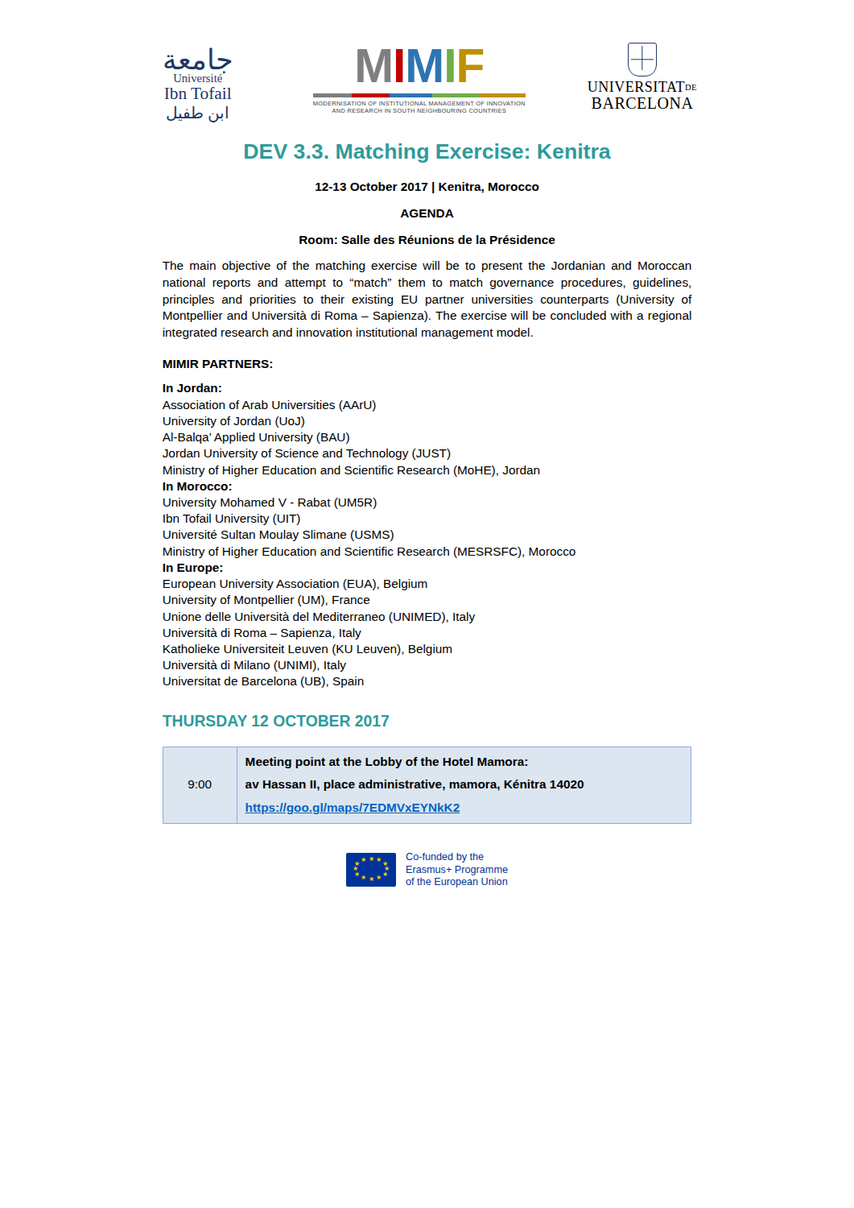جامعة Université Ibn Tofail ابن طفيل
MIMIF
Modernisation of Institutional Management of Innovation
and Research in South Neighbouring Countries
UNIVERSITATDE BARCELONA
DEV 3.3. Matching Exercise: Kenitra
12-13 October 2017 | Kenitra, Morocco
AGENDA
Room: Salle des Réunions de la Présidence
The main objective of the matching exercise will be to present the Jordanian and Moroccan national reports and attempt to “match” them to match governance procedures, guidelines, principles and priorities to their existing EU partner universities counterparts (University of Montpellier and Università di Roma – Sapienza). The exercise will be concluded with a regional integrated research and innovation institutional management model.
MIMIR PARTNERS:
In Jordan:
Association of Arab Universities (AArU)
University of Jordan (UoJ)
Al-Balqa’ Applied University (BAU)
Jordan University of Science and Technology (JUST)
Ministry of Higher Education and Scientific Research (MoHE), Jordan
In Morocco:
University Mohamed V - Rabat (UM5R)
Ibn Tofail University (UIT)
Université Sultan Moulay Slimane (USMS)
Ministry of Higher Education and Scientific Research (MESRSFC), Morocco
In Europe:
European University Association (EUA), Belgium
University of Montpellier (UM), France
Unione delle Università del Mediterraneo (UNIMED), Italy
Università di Roma – Sapienza, Italy
Katholieke Universiteit Leuven (KU Leuven), Belgium
Università di Milano (UNIMI), Italy
Universitat de Barcelona (UB), Spain
THURSDAY 12 OCTOBER 2017
| 9:00 | Meeting point at the Lobby of the Hotel Mamora: av Hassan II, place administrative, mamora, Kénitra 14020 https://goo.gl/maps/7EDMVxEYNkK2 |
★ ★ ★ ★ ★ ★ ★ ★ ★ ★ ★ ★
Co-funded by the
Erasmus+ Programme
of the European Union